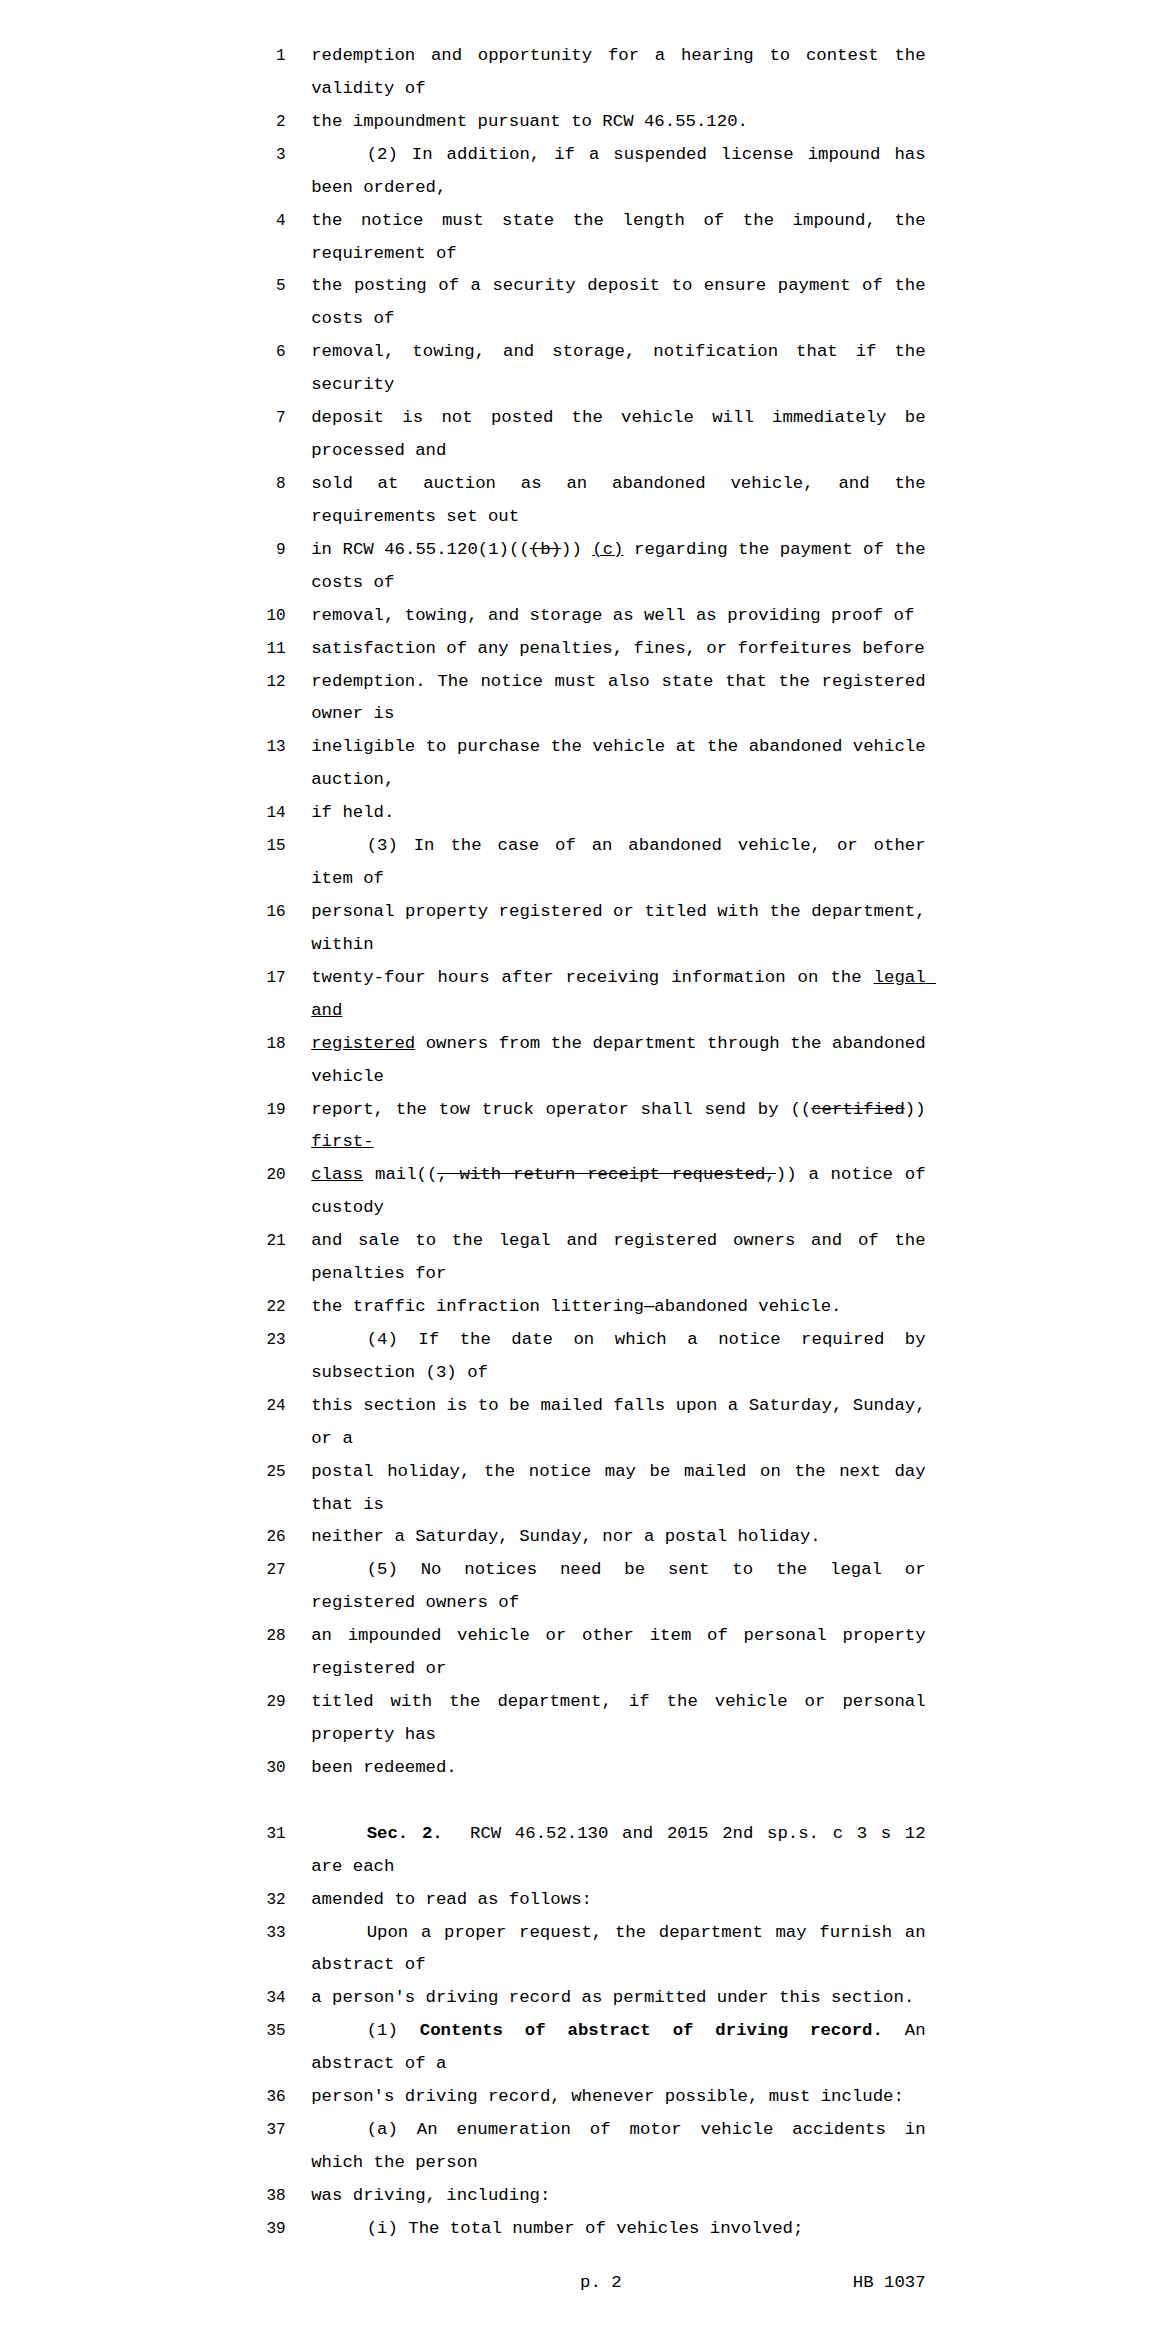1 redemption and opportunity for a hearing to contest the validity of
2 the impoundment pursuant to RCW 46.55.120.
3 (2) In addition, if a suspended license impound has been ordered,
4 the notice must state the length of the impound, the requirement of
5 the posting of a security deposit to ensure payment of the costs of
6 removal, towing, and storage, notification that if the security
7 deposit is not posted the vehicle will immediately be processed and
8 sold at auction as an abandoned vehicle, and the requirements set out
9 in RCW 46.55.120(1)(((b))) (c) regarding the payment of the costs of
10 removal, towing, and storage as well as providing proof of
11 satisfaction of any penalties, fines, or forfeitures before
12 redemption. The notice must also state that the registered owner is
13 ineligible to purchase the vehicle at the abandoned vehicle auction,
14 if held.
15 (3) In the case of an abandoned vehicle, or other item of
16 personal property registered or titled with the department, within
17 twenty-four hours after receiving information on the legal and
18 registered owners from the department through the abandoned vehicle
19 report, the tow truck operator shall send by ((certified)) first-
20 class mail((, with return receipt requested,)) a notice of custody
21 and sale to the legal and registered owners and of the penalties for
22 the traffic infraction littering—abandoned vehicle.
23 (4) If the date on which a notice required by subsection (3) of
24 this section is to be mailed falls upon a Saturday, Sunday, or a
25 postal holiday, the notice may be mailed on the next day that is
26 neither a Saturday, Sunday, nor a postal holiday.
27 (5) No notices need be sent to the legal or registered owners of
28 an impounded vehicle or other item of personal property registered or
29 titled with the department, if the vehicle or personal property has
30 been redeemed.
31 Sec. 2. RCW 46.52.130 and 2015 2nd sp.s. c 3 s 12 are each
32 amended to read as follows:
33 Upon a proper request, the department may furnish an abstract of
34 a person's driving record as permitted under this section.
35 (1) Contents of abstract of driving record. An abstract of a
36 person's driving record, whenever possible, must include:
37 (a) An enumeration of motor vehicle accidents in which the person
38 was driving, including:
39 (i) The total number of vehicles involved;
p. 2 HB 1037